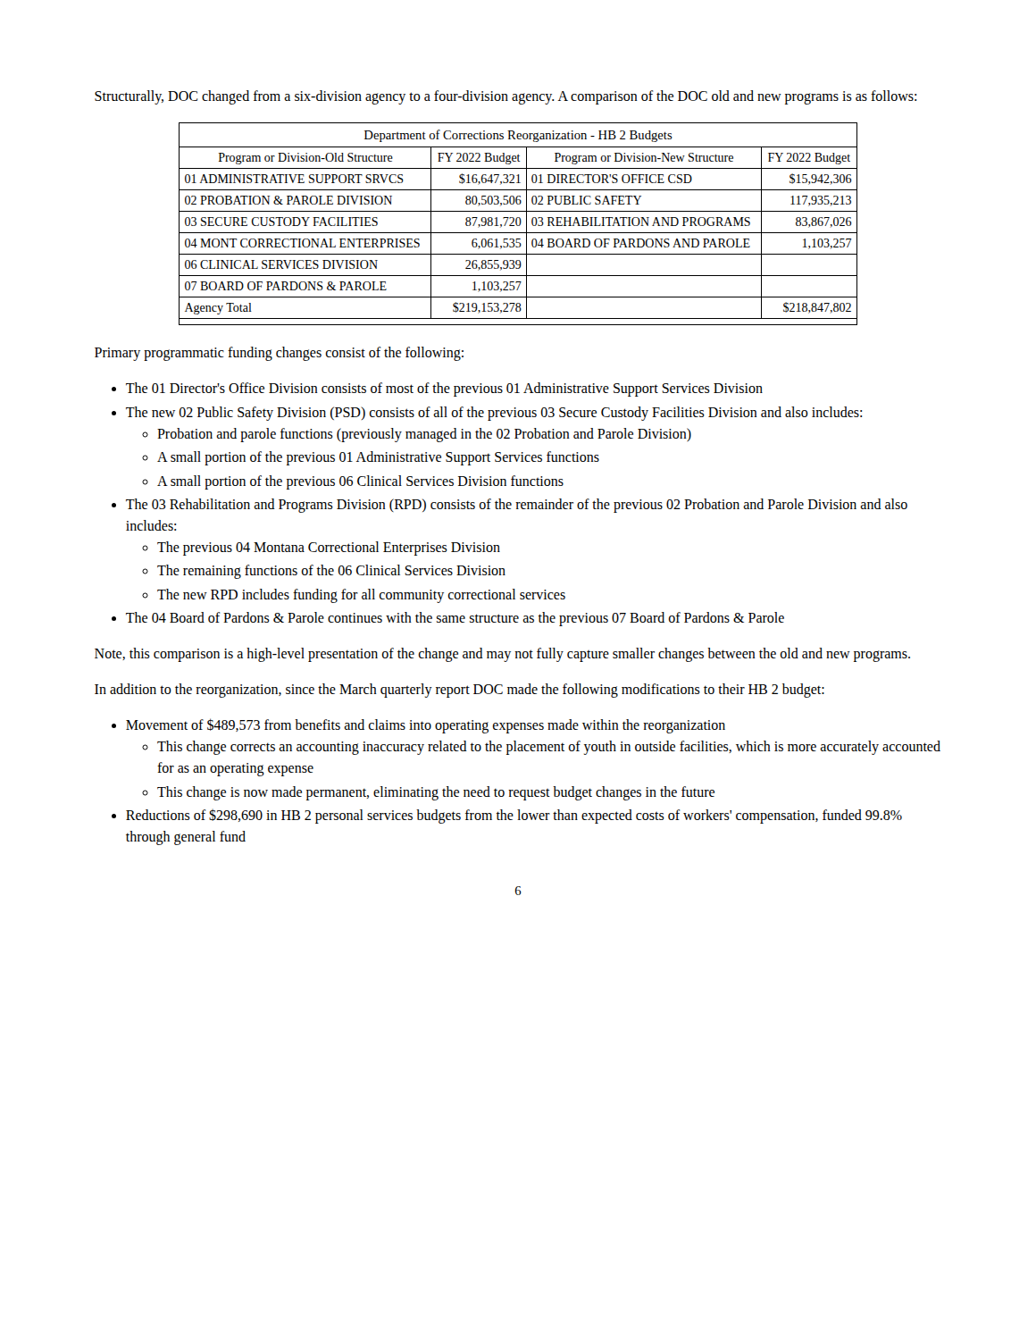Structurally, DOC changed from a six-division agency to a four-division agency. A comparison of the DOC old and new programs is as follows:
Department of Corrections Reorganization - HB 2 Budgets
| Program or Division-Old Structure | FY 2022 Budget | Program or Division-New Structure | FY 2022 Budget |
| --- | --- | --- | --- |
| 01 ADMINISTRATIVE SUPPORT SRVCS | $16,647,321 | 01 DIRECTOR'S OFFICE CSD | $15,942,306 |
| 02 PROBATION & PAROLE DIVISION | 80,503,506 | 02 PUBLIC SAFETY | 117,935,213 |
| 03 SECURE CUSTODY FACILITIES | 87,981,720 | 03 REHABILITATION AND PROGRAMS | 83,867,026 |
| 04 MONT CORRECTIONAL ENTERPRISES | 6,061,535 | 04 BOARD OF PARDONS AND PAROLE | 1,103,257 |
| 06 CLINICAL SERVICES DIVISION | 26,855,939 | | |
| 07 BOARD OF PARDONS & PAROLE | 1,103,257 | | |
| Agency Total | $219,153,278 | | $218,847,802 |
Primary programmatic funding changes consist of the following:
The 01 Director's Office Division consists of most of the previous 01 Administrative Support Services Division
The new 02 Public Safety Division (PSD) consists of all of the previous 03 Secure Custody Facilities Division and also includes:
Probation and parole functions (previously managed in the 02 Probation and Parole Division)
A small portion of the previous 01 Administrative Support Services functions
A small portion of the previous 06 Clinical Services Division functions
The 03 Rehabilitation and Programs Division (RPD) consists of the remainder of the previous 02 Probation and Parole Division and also includes:
The previous 04 Montana Correctional Enterprises Division
The remaining functions of the 06 Clinical Services Division
The new RPD includes funding for all community correctional services
The 04 Board of Pardons & Parole continues with the same structure as the previous 07 Board of Pardons & Parole
Note, this comparison is a high-level presentation of the change and may not fully capture smaller changes between the old and new programs.
In addition to the reorganization, since the March quarterly report DOC made the following modifications to their HB 2 budget:
Movement of $489,573 from benefits and claims into operating expenses made within the reorganization
This change corrects an accounting inaccuracy related to the placement of youth in outside facilities, which is more accurately accounted for as an operating expense
This change is now made permanent, eliminating the need to request budget changes in the future
Reductions of $298,690 in HB 2 personal services budgets from the lower than expected costs of workers' compensation, funded 99.8% through general fund
6